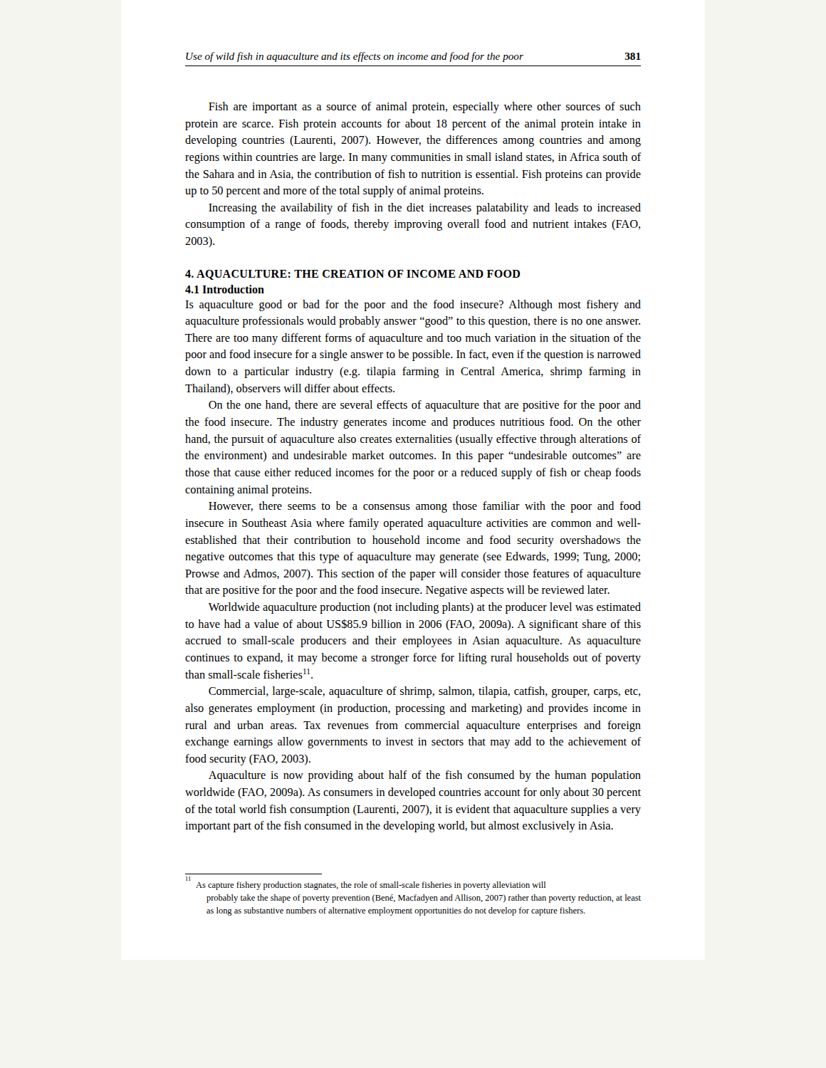Use of wild fish in aquaculture and its effects on income and food for the poor 381
Fish are important as a source of animal protein, especially where other sources of such protein are scarce. Fish protein accounts for about 18 percent of the animal protein intake in developing countries (Laurenti, 2007). However, the differences among countries and among regions within countries are large. In many communities in small island states, in Africa south of the Sahara and in Asia, the contribution of fish to nutrition is essential. Fish proteins can provide up to 50 percent and more of the total supply of animal proteins.
Increasing the availability of fish in the diet increases palatability and leads to increased consumption of a range of foods, thereby improving overall food and nutrient intakes (FAO, 2003).
4. Aquaculture: the creation of income and food
4.1 Introduction
Is aquaculture good or bad for the poor and the food insecure? Although most fishery and aquaculture professionals would probably answer “good” to this question, there is no one answer. There are too many different forms of aquaculture and too much variation in the situation of the poor and food insecure for a single answer to be possible. In fact, even if the question is narrowed down to a particular industry (e.g. tilapia farming in Central America, shrimp farming in Thailand), observers will differ about effects.
On the one hand, there are several effects of aquaculture that are positive for the poor and the food insecure. The industry generates income and produces nutritious food. On the other hand, the pursuit of aquaculture also creates externalities (usually effective through alterations of the environment) and undesirable market outcomes. In this paper “undesirable outcomes” are those that cause either reduced incomes for the poor or a reduced supply of fish or cheap foods containing animal proteins.
However, there seems to be a consensus among those familiar with the poor and food insecure in Southeast Asia where family operated aquaculture activities are common and well-established that their contribution to household income and food security overshadows the negative outcomes that this type of aquaculture may generate (see Edwards, 1999; Tung, 2000; Prowse and Admos, 2007). This section of the paper will consider those features of aquaculture that are positive for the poor and the food insecure. Negative aspects will be reviewed later.
Worldwide aquaculture production (not including plants) at the producer level was estimated to have had a value of about US$85.9 billion in 2006 (FAO, 2009a). A significant share of this accrued to small-scale producers and their employees in Asian aquaculture. As aquaculture continues to expand, it may become a stronger force for lifting rural households out of poverty than small-scale fisheries11.
Commercial, large-scale, aquaculture of shrimp, salmon, tilapia, catfish, grouper, carps, etc, also generates employment (in production, processing and marketing) and provides income in rural and urban areas. Tax revenues from commercial aquaculture enterprises and foreign exchange earnings allow governments to invest in sectors that may add to the achievement of food security (FAO, 2003).
Aquaculture is now providing about half of the fish consumed by the human population worldwide (FAO, 2009a). As consumers in developed countries account for only about 30 percent of the total world fish consumption (Laurenti, 2007), it is evident that aquaculture supplies a very important part of the fish consumed in the developing world, but almost exclusively in Asia.
11 As capture fishery production stagnates, the role of small-scale fisheries in poverty alleviation will
probably take the shape of poverty prevention (Bené, Macfadyen and Allison, 2007) rather than poverty reduction, at least as long as substantive numbers of alternative employment opportunities do not develop for capture fishers.